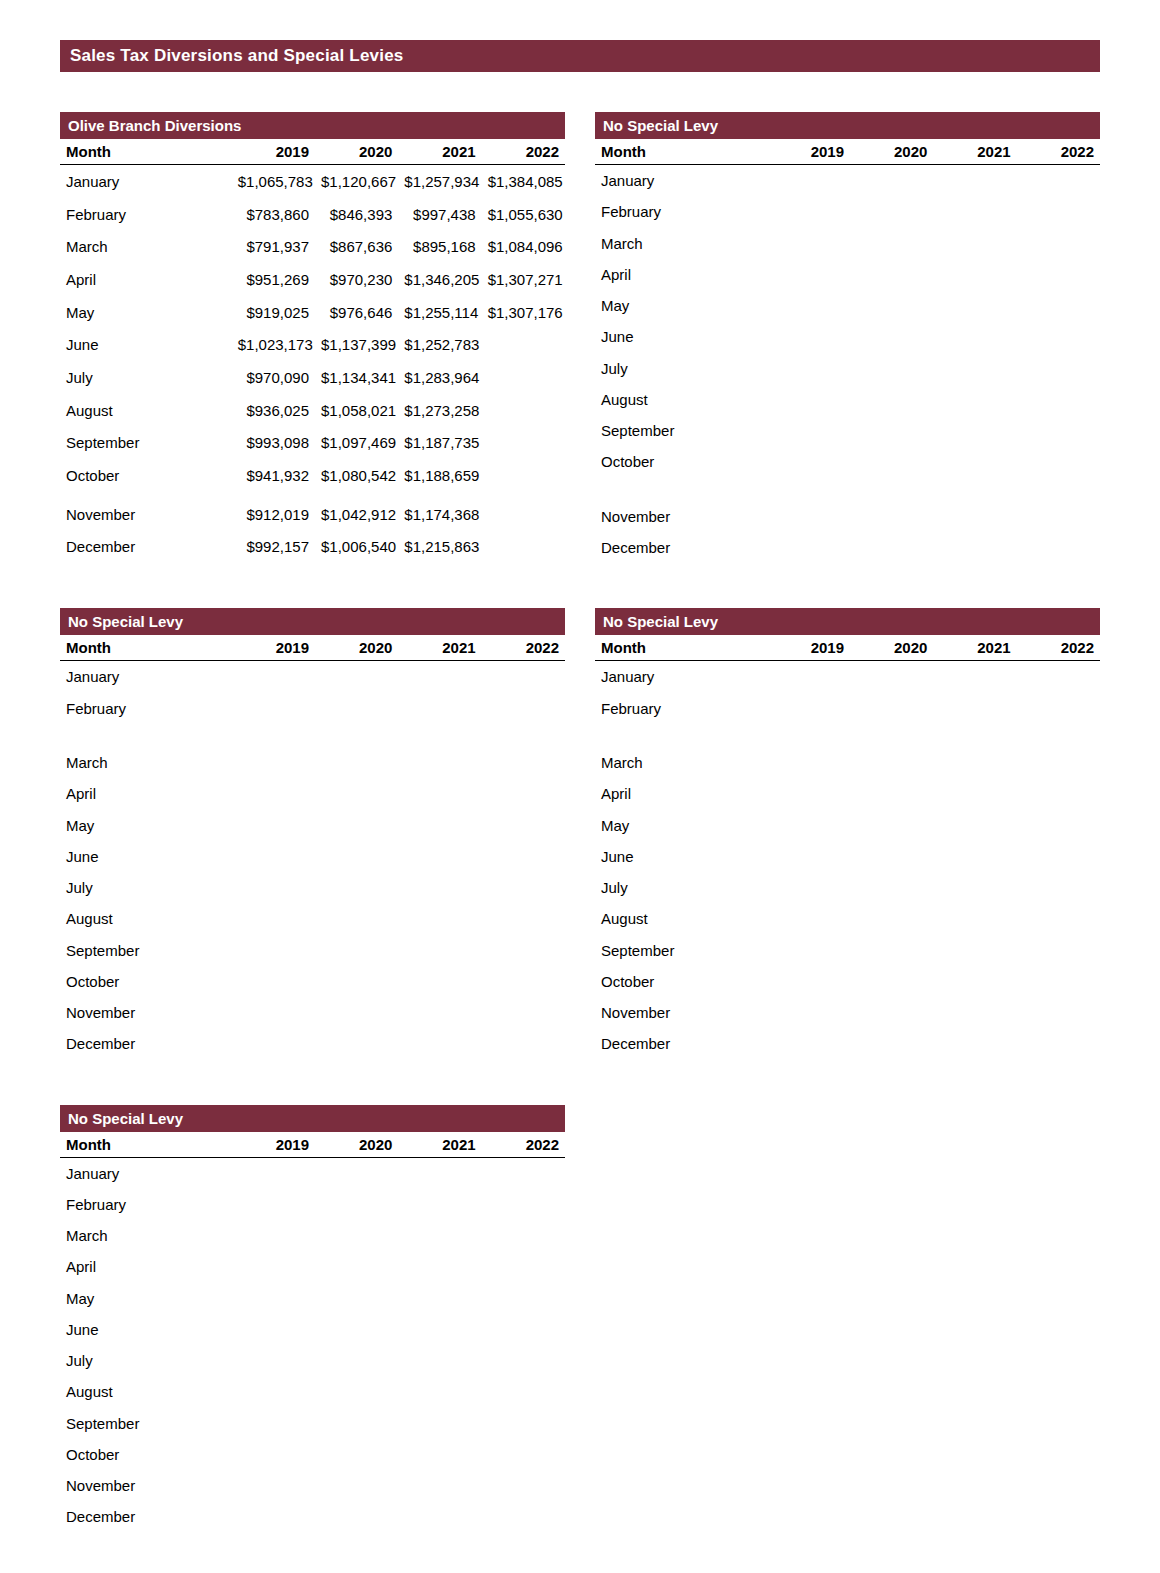Sales Tax Diversions and Special Levies
Olive Branch Diversions
| Month | 2019 | 2020 | 2021 | 2022 |
| --- | --- | --- | --- | --- |
| January | $1,065,783 | $1,120,667 | $1,257,934 | $1,384,085 |
| February | $783,860 | $846,393 | $997,438 | $1,055,630 |
| March | $791,937 | $867,636 | $895,168 | $1,084,096 |
| April | $951,269 | $970,230 | $1,346,205 | $1,307,271 |
| May | $919,025 | $976,646 | $1,255,114 | $1,307,176 |
| June | $1,023,173 | $1,137,399 | $1,252,783 | |
| July | $970,090 | $1,134,341 | $1,283,964 | |
| August | $936,025 | $1,058,021 | $1,273,258 | |
| September | $993,098 | $1,097,469 | $1,187,735 | |
| October | $941,932 | $1,080,542 | $1,188,659 | |
| November | $912,019 | $1,042,912 | $1,174,368 | |
| December | $992,157 | $1,006,540 | $1,215,863 | |
No Special Levy
| Month | 2019 | 2020 | 2021 | 2022 |
| --- | --- | --- | --- | --- |
| January | | | | |
| February | | | | |
| March | | | | |
| April | | | | |
| May | | | | |
| June | | | | |
| July | | | | |
| August | | | | |
| September | | | | |
| October | | | | |
| November | | | | |
| December | | | | |
No Special Levy
| Month | 2019 | 2020 | 2021 | 2022 |
| --- | --- | --- | --- | --- |
| January | | | | |
| February | | | | |
| March | | | | |
| April | | | | |
| May | | | | |
| June | | | | |
| July | | | | |
| August | | | | |
| September | | | | |
| October | | | | |
| November | | | | |
| December | | | | |
No Special Levy
| Month | 2019 | 2020 | 2021 | 2022 |
| --- | --- | --- | --- | --- |
| January | | | | |
| February | | | | |
| March | | | | |
| April | | | | |
| May | | | | |
| June | | | | |
| July | | | | |
| August | | | | |
| September | | | | |
| October | | | | |
| November | | | | |
| December | | | | |
No Special Levy
| Month | 2019 | 2020 | 2021 | 2022 |
| --- | --- | --- | --- | --- |
| January | | | | |
| February | | | | |
| March | | | | |
| April | | | | |
| May | | | | |
| June | | | | |
| July | | | | |
| August | | | | |
| September | | | | |
| October | | | | |
| November | | | | |
| December | | | | |